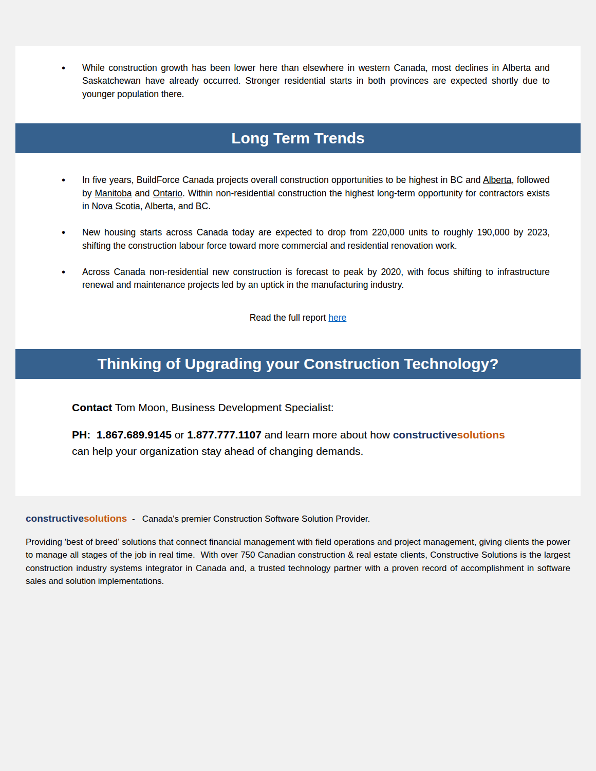While construction growth has been lower here than elsewhere in western Canada, most declines in Alberta and Saskatchewan have already occurred. Stronger residential starts in both provinces are expected shortly due to younger population there.
Long Term Trends
In five years, BuildForce Canada projects overall construction opportunities to be highest in BC and Alberta, followed by Manitoba and Ontario. Within non-residential construction the highest long-term opportunity for contractors exists in Nova Scotia, Alberta, and BC.
New housing starts across Canada today are expected to drop from 220,000 units to roughly 190,000 by 2023, shifting the construction labour force toward more commercial and residential renovation work.
Across Canada non-residential new construction is forecast to peak by 2020, with focus shifting to infrastructure renewal and maintenance projects led by an uptick in the manufacturing industry.
Read the full report here
Thinking of Upgrading your Construction Technology?
Contact Tom Moon, Business Development Specialist:
PH: 1.867.689.9145 or 1.877.777.1107 and learn more about how constructive solutions can help your organization stay ahead of changing demands.
constructive solutions - Canada's premier Construction Software Solution Provider.
Providing 'best of breed’ solutions that connect financial management with field operations and project management, giving clients the power to manage all stages of the job in real time. With over 750 Canadian construction & real estate clients, Constructive Solutions is the largest construction industry systems integrator in Canada and, a trusted technology partner with a proven record of accomplishment in software sales and solution implementations.